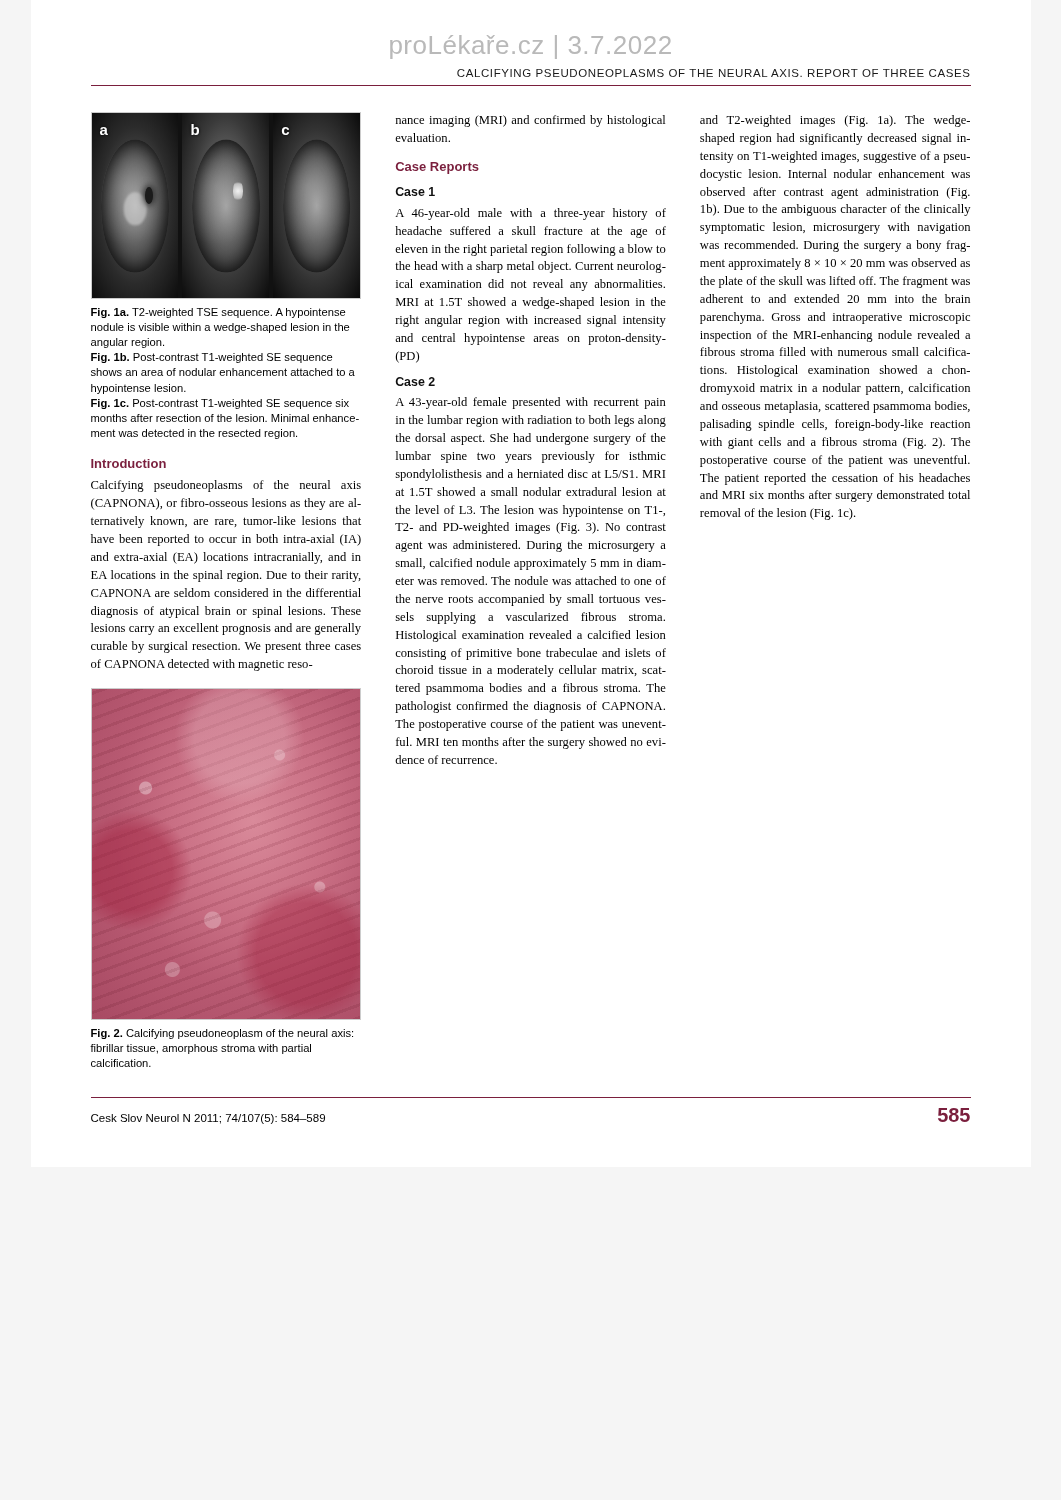proLékaře.cz | 3.7.2022
CALCIFYING PSEUDONEOPLASMS OF THE NEURAL AXIS. REPORT OF THREE CASES
a
b
c
Fig. 1a. T2-weighted TSE sequence. A hypointense nodule is visible within a wedge-shaped lesion in the angular region.
Fig. 1b. Post-contrast T1-weighted SE sequence shows an area of nodular enhancement attached to a hypointense lesion.
Fig. 1c. Post-contrast T1-weighted SE sequence six months after resection of the lesion. Minimal enhancement was detected in the resected region.
Introduction
Calcifying pseudoneoplasms of the neural axis (CAPNONA), or fibro-osseous lesions as they are alternatively known, are rare, tumor-like lesions that have been reported to occur in both intra-axial (IA) and extra-axial (EA) locations intracranially, and in EA locations in the spinal region. Due to their rarity, CAPNONA are seldom considered in the differential diagnosis of atypical brain or spinal lesions. These lesions carry an excellent prognosis and are generally curable by surgical resection. We present three cases of CAPNONA detected with magnetic reso-
Fig. 2. Calcifying pseudoneoplasm of the neural axis: fibrillar tissue, amorphous stroma with partial calcification.
nance imaging (MRI) and confirmed by histological evaluation.
Case Reports
Case 1
A 46-year-old male with a three-year history of headache suffered a skull fracture at the age of eleven in the right parietal region following a blow to the head with a sharp metal object. Current neurological examination did not reveal any abnormalities. MRI at 1.5T showed a wedge-shaped lesion in the right angular region with increased signal intensity and central hypointense areas on proton-density- (PD)
Case 2
A 43-year-old female presented with recurrent pain in the lumbar region with radiation to both legs along the dorsal aspect. She had undergone surgery of the lumbar spine two years previously for isthmic spondylolisthesis and a herniated disc at L5/S1. MRI at 1.5T showed a small nodular extradural lesion at the level of L3. The lesion was hypointense on T1-, T2- and PD-weighted images (Fig. 3). No contrast agent was administered. During the microsurgery a small, calcified nodule approximately 5 mm in diameter was removed. The nodule was attached to one of the nerve roots accompanied by small tortuous vessels supplying a vascularized fibrous stroma. Histological examination revealed a calcified lesion consisting of primitive bone trabeculae and islets of choroid tissue in a moderately cellular matrix, scattered psammoma bodies and a fibrous stroma. The pathologist confirmed the diagnosis of CAPNONA. The postoperative course of the patient was uneventful. MRI ten months after the surgery showed no evidence of recurrence.
and T2-weighted images (Fig. 1a). The wedge-shaped region had significantly decreased signal intensity on T1-weighted images, suggestive of a pseudocystic lesion. Internal nodular enhancement was observed after contrast agent administration (Fig. 1b). Due to the ambiguous character of the clinically symptomatic lesion, microsurgery with navigation was recommended. During the surgery a bony fragment approximately 8 × 10 × 20 mm was observed as the plate of the skull was lifted off. The fragment was adherent to and extended 20 mm into the brain parenchyma. Gross and intraoperative microscopic inspection of the MRI-enhancing nodule revealed a fibrous stroma filled with numerous small calcifications. Histological examination showed a chondromyxoid matrix in a nodular pattern, calcification and osseous metaplasia, scattered psammoma bodies, palisading spindle cells, foreign-body-like reaction with giant cells and a fibrous stroma (Fig. 2). The postoperative course of the patient was uneventful. The patient reported the cessation of his headaches and MRI six months after surgery demonstrated total removal of the lesion (Fig. 1c).
Cesk Slov Neurol N 2011; 74/107(5): 584–589
585